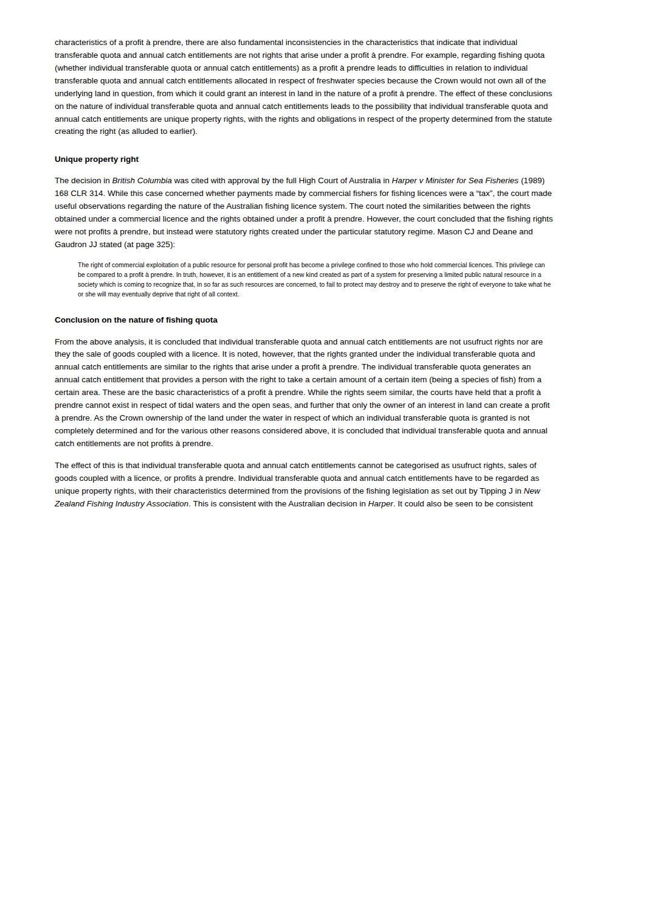characteristics of a profit à prendre, there are also fundamental inconsistencies in the characteristics that indicate that individual transferable quota and annual catch entitlements are not rights that arise under a profit à prendre. For example, regarding fishing quota (whether individual transferable quota or annual catch entitlements) as a profit à prendre leads to difficulties in relation to individual transferable quota and annual catch entitlements allocated in respect of freshwater species because the Crown would not own all of the underlying land in question, from which it could grant an interest in land in the nature of a profit à prendre. The effect of these conclusions on the nature of individual transferable quota and annual catch entitlements leads to the possibility that individual transferable quota and annual catch entitlements are unique property rights, with the rights and obligations in respect of the property determined from the statute creating the right (as alluded to earlier).
Unique property right
The decision in British Columbia was cited with approval by the full High Court of Australia in Harper v Minister for Sea Fisheries (1989) 168 CLR 314. While this case concerned whether payments made by commercial fishers for fishing licences were a “tax”, the court made useful observations regarding the nature of the Australian fishing licence system. The court noted the similarities between the rights obtained under a commercial licence and the rights obtained under a profit à prendre. However, the court concluded that the fishing rights were not profits à prendre, but instead were statutory rights created under the particular statutory regime. Mason CJ and Deane and Gaudron JJ stated (at page 325):
The right of commercial exploitation of a public resource for personal profit has become a privilege confined to those who hold commercial licences. This privilege can be compared to a profit à prendre. In truth, however, it is an entitlement of a new kind created as part of a system for preserving a limited public natural resource in a society which is coming to recognize that, in so far as such resources are concerned, to fail to protect may destroy and to preserve the right of everyone to take what he or she will may eventually deprive that right of all context.
Conclusion on the nature of fishing quota
From the above analysis, it is concluded that individual transferable quota and annual catch entitlements are not usufruct rights nor are they the sale of goods coupled with a licence. It is noted, however, that the rights granted under the individual transferable quota and annual catch entitlements are similar to the rights that arise under a profit à prendre. The individual transferable quota generates an annual catch entitlement that provides a person with the right to take a certain amount of a certain item (being a species of fish) from a certain area. These are the basic characteristics of a profit à prendre. While the rights seem similar, the courts have held that a profit à prendre cannot exist in respect of tidal waters and the open seas, and further that only the owner of an interest in land can create a profit à prendre. As the Crown ownership of the land under the water in respect of which an individual transferable quota is granted is not completely determined and for the various other reasons considered above, it is concluded that individual transferable quota and annual catch entitlements are not profits à prendre.
The effect of this is that individual transferable quota and annual catch entitlements cannot be categorised as usufruct rights, sales of goods coupled with a licence, or profits à prendre. Individual transferable quota and annual catch entitlements have to be regarded as unique property rights, with their characteristics determined from the provisions of the fishing legislation as set out by Tipping J in New Zealand Fishing Industry Association. This is consistent with the Australian decision in Harper. It could also be seen to be consistent